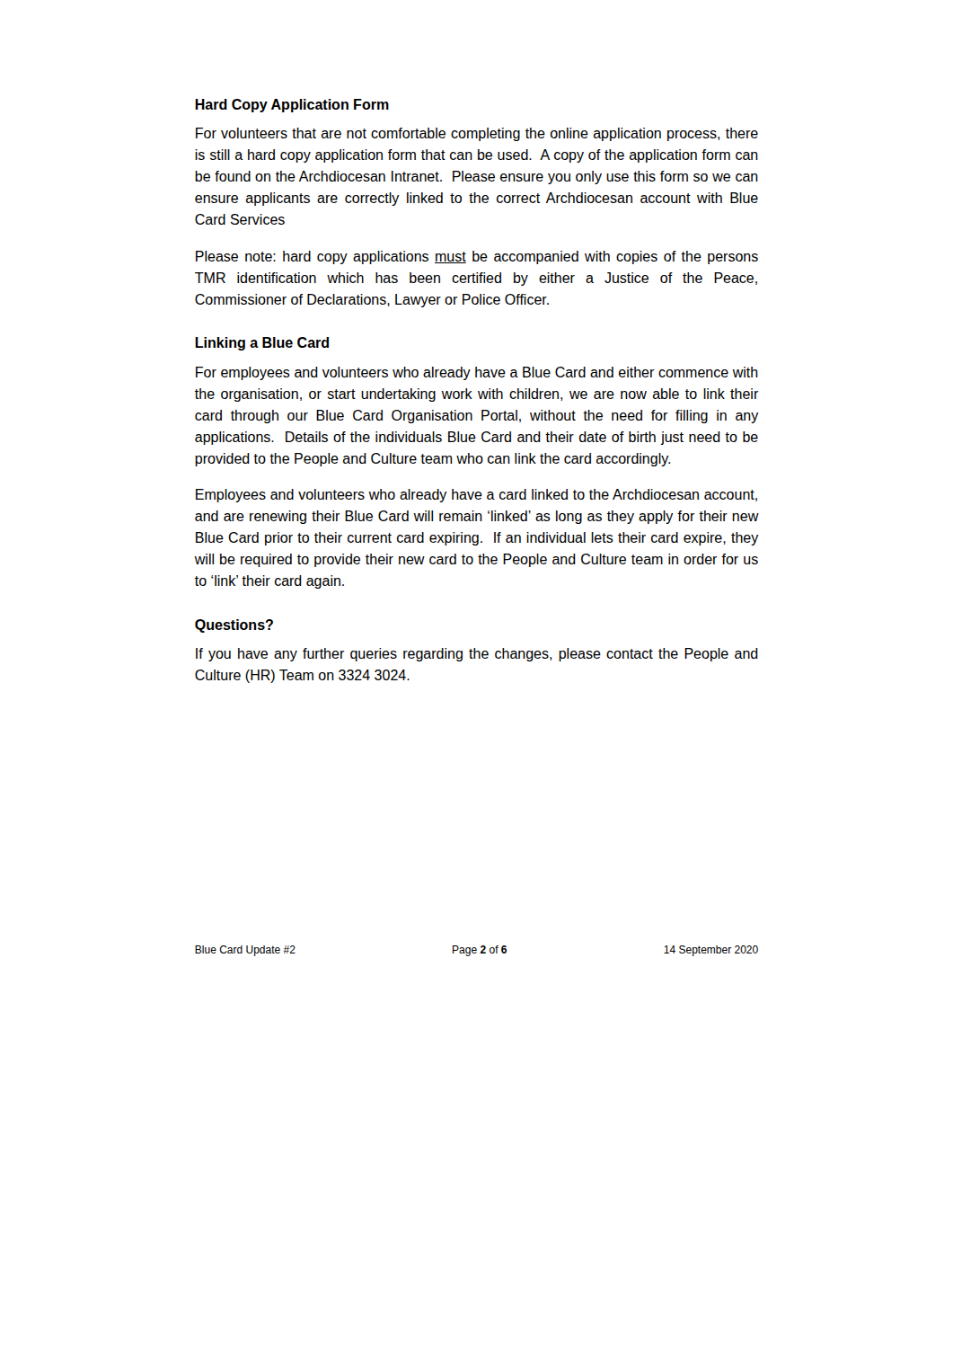Hard Copy Application Form
For volunteers that are not comfortable completing the online application process, there is still a hard copy application form that can be used. A copy of the application form can be found on the Archdiocesan Intranet. Please ensure you only use this form so we can ensure applicants are correctly linked to the correct Archdiocesan account with Blue Card Services
Please note: hard copy applications must be accompanied with copies of the persons TMR identification which has been certified by either a Justice of the Peace, Commissioner of Declarations, Lawyer or Police Officer.
Linking a Blue Card
For employees and volunteers who already have a Blue Card and either commence with the organisation, or start undertaking work with children, we are now able to link their card through our Blue Card Organisation Portal, without the need for filling in any applications. Details of the individuals Blue Card and their date of birth just need to be provided to the People and Culture team who can link the card accordingly.
Employees and volunteers who already have a card linked to the Archdiocesan account, and are renewing their Blue Card will remain ‘linked’ as long as they apply for their new Blue Card prior to their current card expiring. If an individual lets their card expire, they will be required to provide their new card to the People and Culture team in order for us to ‘link’ their card again.
Questions?
If you have any further queries regarding the changes, please contact the People and Culture (HR) Team on 3324 3024.
Blue Card Update #2 Page 2 of 6 14 September 2020